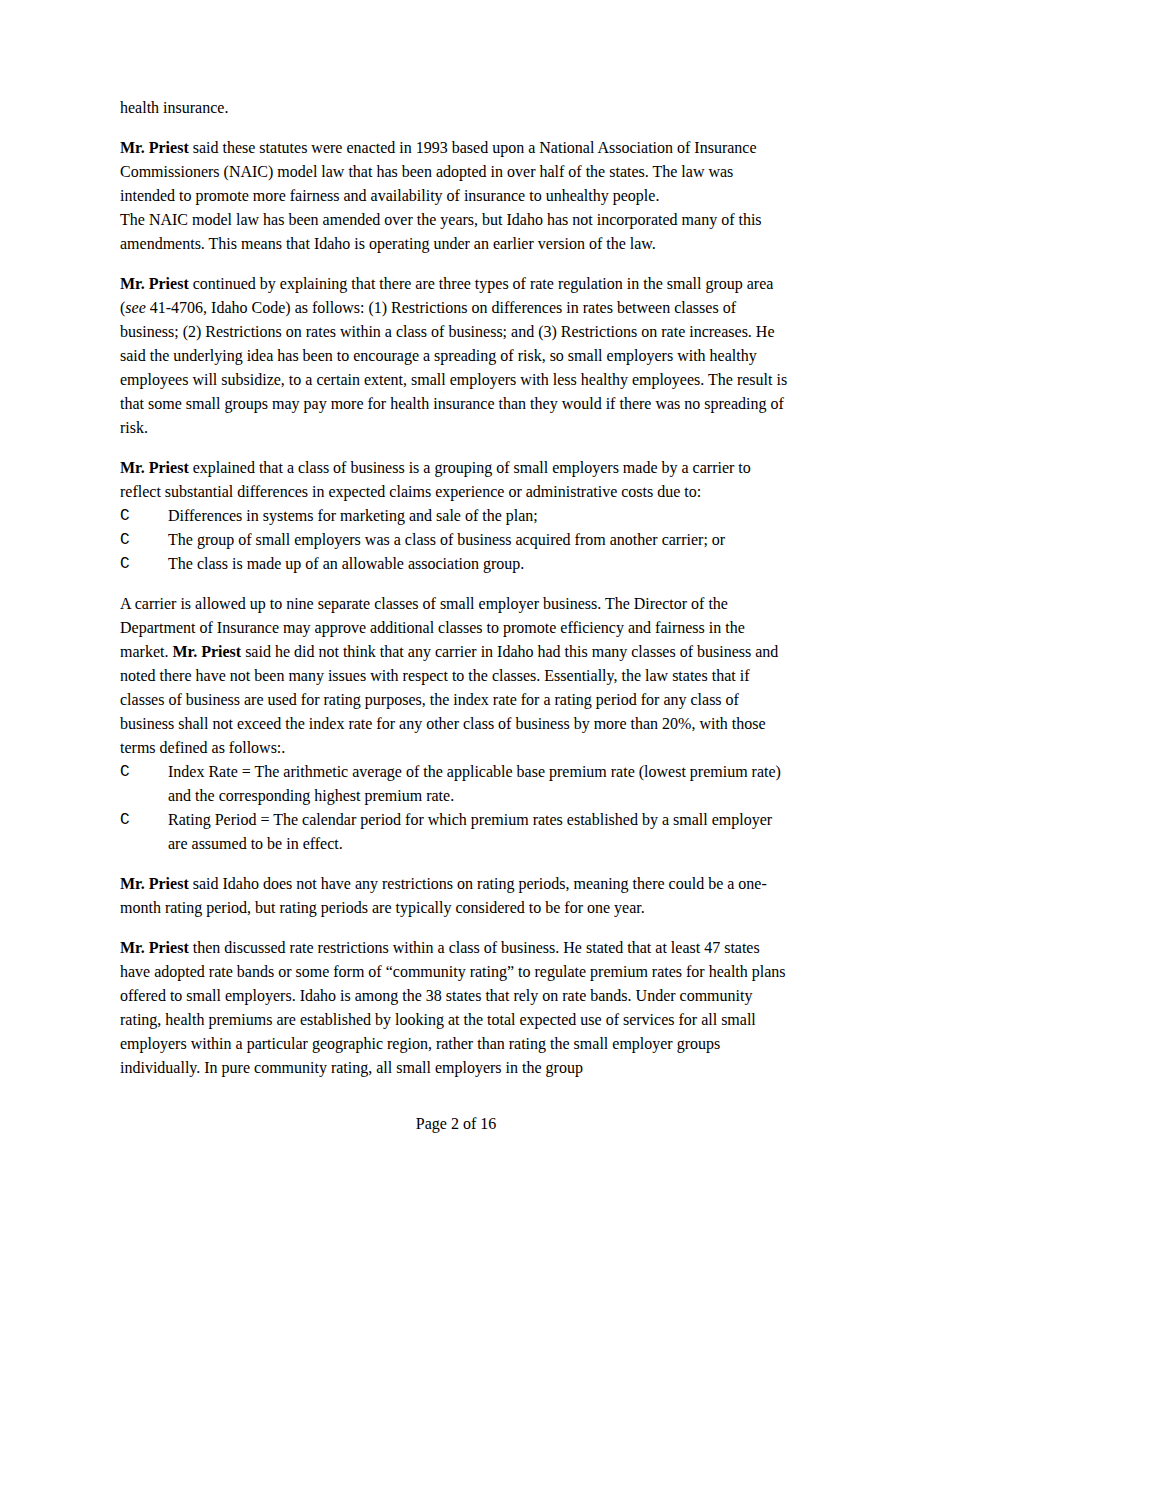health insurance.
Mr. Priest said these statutes were enacted in 1993 based upon a National Association of Insurance Commissioners (NAIC) model law that has been adopted in over half of the states. The law was intended to promote more fairness and availability of insurance to unhealthy people.
The NAIC model law has been amended over the years, but Idaho has not incorporated many of this amendments. This means that Idaho is operating under an earlier version of the law.
Mr. Priest continued by explaining that there are three types of rate regulation in the small group area (see 41-4706, Idaho Code) as follows: (1) Restrictions on differences in rates between classes of business; (2) Restrictions on rates within a class of business; and (3) Restrictions on rate increases. He said the underlying idea has been to encourage a spreading of risk, so small employers with healthy employees will subsidize, to a certain extent, small employers with less healthy employees. The result is that some small groups may pay more for health insurance than they would if there was no spreading of risk.
Mr. Priest explained that a class of business is a grouping of small employers made by a carrier to reflect substantial differences in expected claims experience or administrative costs due to:
CDifferences in systems for marketing and sale of the plan;
CThe group of small employers was a class of business acquired from another carrier; or
CThe class is made up of an allowable association group.
A carrier is allowed up to nine separate classes of small employer business. The Director of the Department of Insurance may approve additional classes to promote efficiency and fairness in the market. Mr. Priest said he did not think that any carrier in Idaho had this many classes of business and noted there have not been many issues with respect to the classes. Essentially, the law states that if classes of business are used for rating purposes, the index rate for a rating period for any class of business shall not exceed the index rate for any other class of business by more than 20%, with those terms defined as follows:.
CIndex Rate = The arithmetic average of the applicable base premium rate (lowest premium rate) and the corresponding highest premium rate.
CRating Period = The calendar period for which premium rates established by a small employer are assumed to be in effect.
Mr. Priest said Idaho does not have any restrictions on rating periods, meaning there could be a one-month rating period, but rating periods are typically considered to be for one year.
Mr. Priest then discussed rate restrictions within a class of business. He stated that at least 47 states have adopted rate bands or some form of “community rating” to regulate premium rates for health plans offered to small employers. Idaho is among the 38 states that rely on rate bands. Under community rating, health premiums are established by looking at the total expected use of services for all small employers within a particular geographic region, rather than rating the small employer groups individually. In pure community rating, all small employers in the group
Page 2 of 16